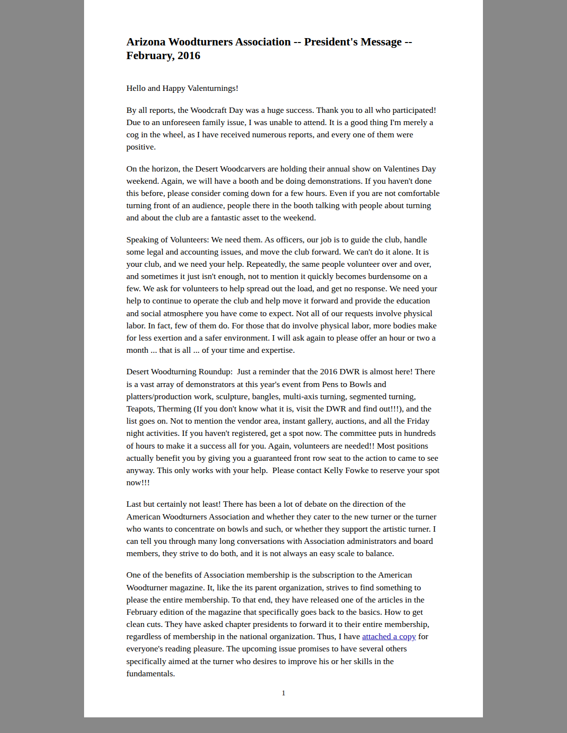Arizona Woodturners Association -- President's Message -- February, 2016
Hello and Happy Valenturnings!
By all reports, the Woodcraft Day was a huge success. Thank you to all who participated! Due to an unforeseen family issue, I was unable to attend. It is a good thing I'm merely a cog in the wheel, as I have received numerous reports, and every one of them were positive.
On the horizon, the Desert Woodcarvers are holding their annual show on Valentines Day weekend. Again, we will have a booth and be doing demonstrations. If you haven't done this before, please consider coming down for a few hours. Even if you are not comfortable turning front of an audience, people there in the booth talking with people about turning and about the club are a fantastic asset to the weekend.
Speaking of Volunteers: We need them. As officers, our job is to guide the club, handle some legal and accounting issues, and move the club forward. We can't do it alone. It is your club, and we need your help. Repeatedly, the same people volunteer over and over, and sometimes it just isn't enough, not to mention it quickly becomes burdensome on a few. We ask for volunteers to help spread out the load, and get no response. We need your help to continue to operate the club and help move it forward and provide the education and social atmosphere you have come to expect. Not all of our requests involve physical labor. In fact, few of them do. For those that do involve physical labor, more bodies make for less exertion and a safer environment. I will ask again to please offer an hour or two a month ... that is all ... of your time and expertise.
Desert Woodturning Roundup: Just a reminder that the 2016 DWR is almost here! There is a vast array of demonstrators at this year's event from Pens to Bowls and platters/production work, sculpture, bangles, multi-axis turning, segmented turning, Teapots, Therming (If you don't know what it is, visit the DWR and find out!!!), and the list goes on. Not to mention the vendor area, instant gallery, auctions, and all the Friday night activities. If you haven't registered, get a spot now. The committee puts in hundreds of hours to make it a success all for you. Again, volunteers are needed!! Most positions actually benefit you by giving you a guaranteed front row seat to the action to came to see anyway. This only works with your help. Please contact Kelly Fowke to reserve your spot now!!!
Last but certainly not least! There has been a lot of debate on the direction of the American Woodturners Association and whether they cater to the new turner or the turner who wants to concentrate on bowls and such, or whether they support the artistic turner. I can tell you through many long conversations with Association administrators and board members, they strive to do both, and it is not always an easy scale to balance.
One of the benefits of Association membership is the subscription to the American Woodturner magazine. It, like the its parent organization, strives to find something to please the entire membership. To that end, they have released one of the articles in the February edition of the magazine that specifically goes back to the basics. How to get clean cuts. They have asked chapter presidents to forward it to their entire membership, regardless of membership in the national organization. Thus, I have attached a copy for everyone's reading pleasure. The upcoming issue promises to have several others specifically aimed at the turner who desires to improve his or her skills in the fundamentals.
1